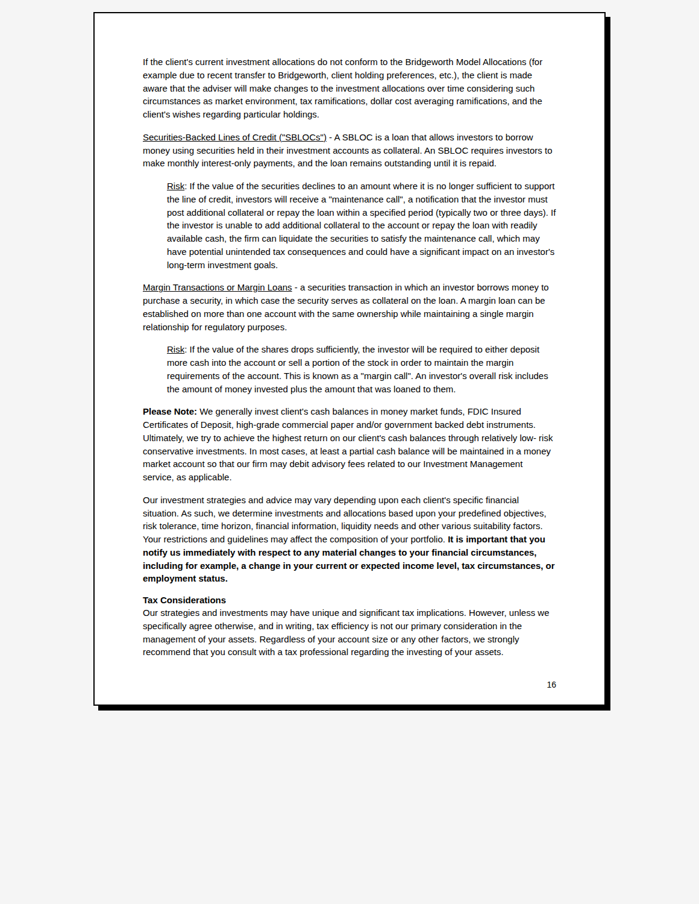If the client's current investment allocations do not conform to the Bridgeworth Model Allocations (for example due to recent transfer to Bridgeworth, client holding preferences, etc.), the client is made aware that the adviser will make changes to the investment allocations over time considering such circumstances as market environment, tax ramifications, dollar cost averaging ramifications, and the client's wishes regarding particular holdings.
Securities-Backed Lines of Credit ("SBLOCs") - A SBLOC is a loan that allows investors to borrow money using securities held in their investment accounts as collateral. An SBLOC requires investors to make monthly interest-only payments, and the loan remains outstanding until it is repaid.
Risk: If the value of the securities declines to an amount where it is no longer sufficient to support the line of credit, investors will receive a "maintenance call", a notification that the investor must post additional collateral or repay the loan within a specified period (typically two or three days). If the investor is unable to add additional collateral to the account or repay the loan with readily available cash, the firm can liquidate the securities to satisfy the maintenance call, which may have potential unintended tax consequences and could have a significant impact on an investor's long-term investment goals.
Margin Transactions or Margin Loans - a securities transaction in which an investor borrows money to purchase a security, in which case the security serves as collateral on the loan. A margin loan can be established on more than one account with the same ownership while maintaining a single margin relationship for regulatory purposes.
Risk: If the value of the shares drops sufficiently, the investor will be required to either deposit more cash into the account or sell a portion of the stock in order to maintain the margin requirements of the account. This is known as a "margin call". An investor's overall risk includes the amount of money invested plus the amount that was loaned to them.
Please Note: We generally invest client's cash balances in money market funds, FDIC Insured Certificates of Deposit, high-grade commercial paper and/or government backed debt instruments. Ultimately, we try to achieve the highest return on our client's cash balances through relatively low- risk conservative investments. In most cases, at least a partial cash balance will be maintained in a money market account so that our firm may debit advisory fees related to our Investment Management service, as applicable.
Our investment strategies and advice may vary depending upon each client's specific financial situation. As such, we determine investments and allocations based upon your predefined objectives, risk tolerance, time horizon, financial information, liquidity needs and other various suitability factors. Your restrictions and guidelines may affect the composition of your portfolio. It is important that you notify us immediately with respect to any material changes to your financial circumstances, including for example, a change in your current or expected income level, tax circumstances, or employment status.
Tax Considerations
Our strategies and investments may have unique and significant tax implications. However, unless we specifically agree otherwise, and in writing, tax efficiency is not our primary consideration in the management of your assets. Regardless of your account size or any other factors, we strongly recommend that you consult with a tax professional regarding the investing of your assets.
16